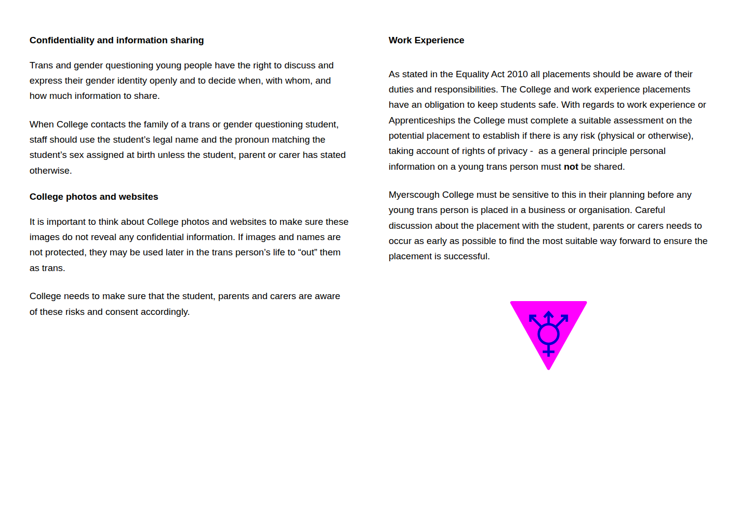Confidentiality and information sharing
Trans and gender questioning young people have the right to discuss and express their gender identity openly and to decide when, with whom, and how much information to share.
When College contacts the family of a trans or gender questioning student, staff should use the student’s legal name and the pronoun matching the student’s sex assigned at birth unless the student, parent or carer has stated otherwise.
College photos and websites
It is important to think about College photos and websites to make sure these images do not reveal any confidential information. If images and names are not protected, they may be used later in the trans person’s life to “out” them as trans.
College needs to make sure that the student, parents and carers are aware of these risks and consent accordingly.
Work Experience
As stated in the Equality Act 2010 all placements should be aware of their duties and responsibilities. The College and work experience placements have an obligation to keep students safe. With regards to work experience or Apprenticeships the College must complete a suitable assessment on the potential placement to establish if there is any risk (physical or otherwise), taking account of rights of privacy - as a general principle personal information on a young trans person must not be shared.
Myerscough College must be sensitive to this in their planning before any young trans person is placed in a business or organisation. Careful discussion about the placement with the student, parents or carers needs to occur as early as possible to find the most suitable way forward to ensure the placement is successful.